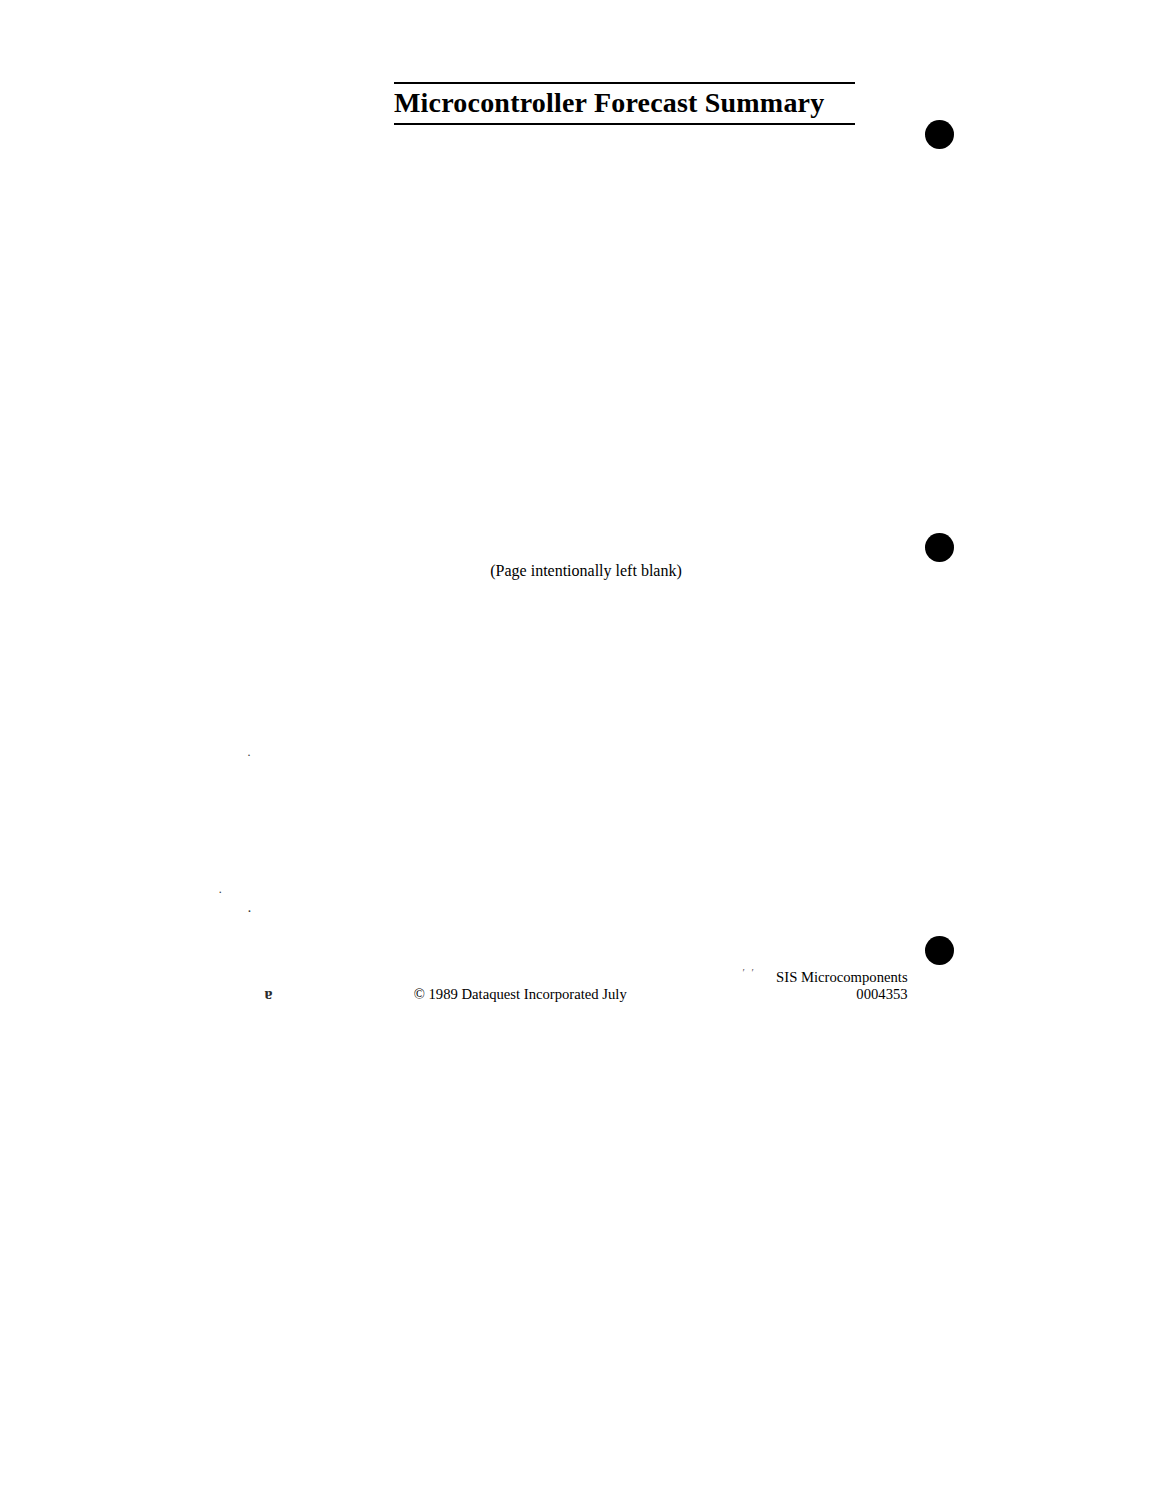Microcontroller Forecast Summary
(Page intentionally left blank)
·
·
·
ɐ
© 1989 Dataquest Incorporated July
′ ′ SIS Microcomponents 0004353